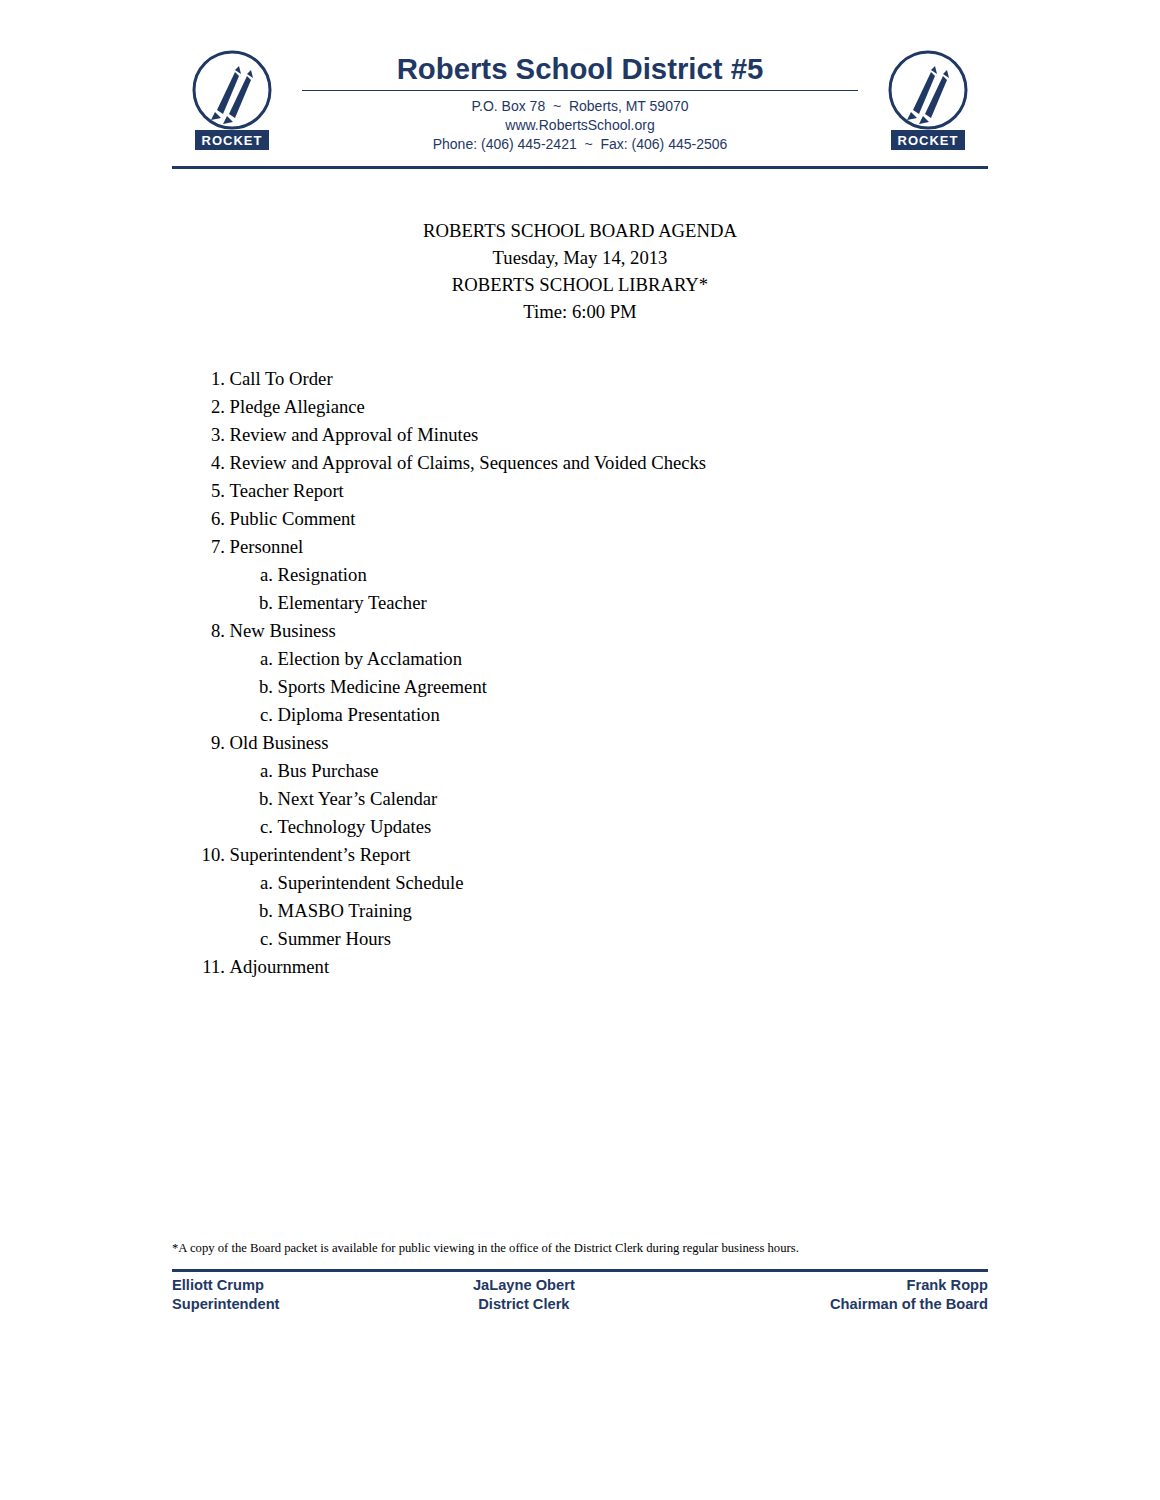ROCKET
Roberts School District #5
P.O. Box 78 ~ Roberts, MT 59070
www.RobertsSchool.org
Phone: (406) 445-2421 ~ Fax: (406) 445-2506
ROCKET
ROBERTS SCHOOL BOARD AGENDA
Tuesday, May 14, 2013
ROBERTS SCHOOL LIBRARY*
Time: 6:00 PM
Call To Order
Pledge Allegiance
Review and Approval of Minutes
Review and Approval of Claims, Sequences and Voided Checks
Teacher Report
Public Comment
Personnel
Resignation
Elementary Teacher
New Business
Election by Acclamation
Sports Medicine Agreement
Diploma Presentation
Old Business
Bus Purchase
Next Year’s Calendar
Technology Updates
Superintendent’s Report
Superintendent Schedule
MASBO Training
Summer Hours
Adjournment
*A copy of the Board packet is available for public viewing in the office of the District Clerk during regular business hours.
| Elliott Crump | JaLayne Obert | Frank Ropp |
| Superintendent | District Clerk | Chairman of the Board |